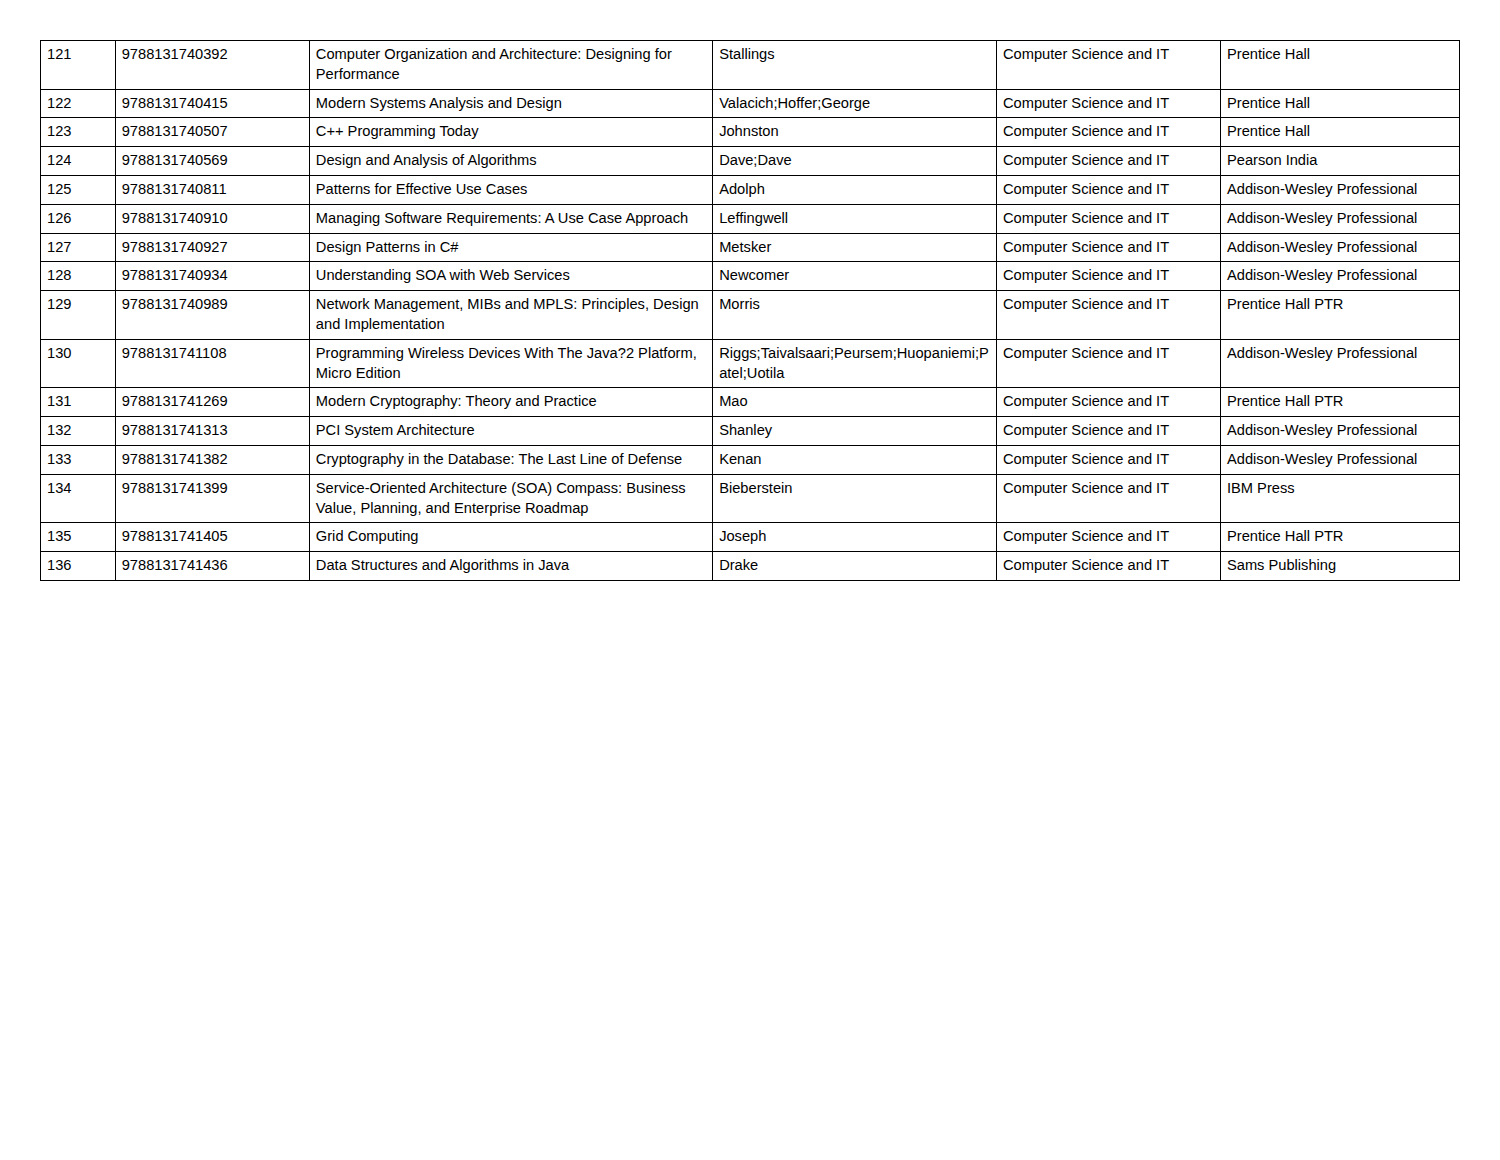| 121 | 9788131740392 | Computer Organization and Architecture: Designing for Performance | Stallings | Computer Science and IT | Prentice Hall |
| 122 | 9788131740415 | Modern Systems Analysis and Design | Valacich;Hoffer;George | Computer Science and IT | Prentice Hall |
| 123 | 9788131740507 | C++ Programming Today | Johnston | Computer Science and IT | Prentice Hall |
| 124 | 9788131740569 | Design and Analysis of Algorithms | Dave;Dave | Computer Science and IT | Pearson India |
| 125 | 9788131740811 | Patterns for Effective Use Cases | Adolph | Computer Science and IT | Addison-Wesley Professional |
| 126 | 9788131740910 | Managing Software Requirements: A Use Case Approach | Leffingwell | Computer Science and IT | Addison-Wesley Professional |
| 127 | 9788131740927 | Design Patterns in C# | Metsker | Computer Science and IT | Addison-Wesley Professional |
| 128 | 9788131740934 | Understanding SOA with Web Services | Newcomer | Computer Science and IT | Addison-Wesley Professional |
| 129 | 9788131740989 | Network Management, MIBs and MPLS: Principles, Design and Implementation | Morris | Computer Science and IT | Prentice Hall PTR |
| 130 | 9788131741108 | Programming Wireless Devices With The Java?2 Platform, Micro Edition | Riggs;Taivalsaari;Peursem;Huopaniemi;Patel;Uotila | Computer Science and IT | Addison-Wesley Professional |
| 131 | 9788131741269 | Modern Cryptography: Theory and Practice | Mao | Computer Science and IT | Prentice Hall PTR |
| 132 | 9788131741313 | PCI System Architecture | Shanley | Computer Science and IT | Addison-Wesley Professional |
| 133 | 9788131741382 | Cryptography in the Database: The Last Line of Defense | Kenan | Computer Science and IT | Addison-Wesley Professional |
| 134 | 9788131741399 | Service-Oriented Architecture (SOA) Compass: Business Value, Planning, and Enterprise Roadmap | Bieberstein | Computer Science and IT | IBM Press |
| 135 | 9788131741405 | Grid Computing | Joseph | Computer Science and IT | Prentice Hall PTR |
| 136 | 9788131741436 | Data Structures and Algorithms in Java | Drake | Computer Science and IT | Sams Publishing |